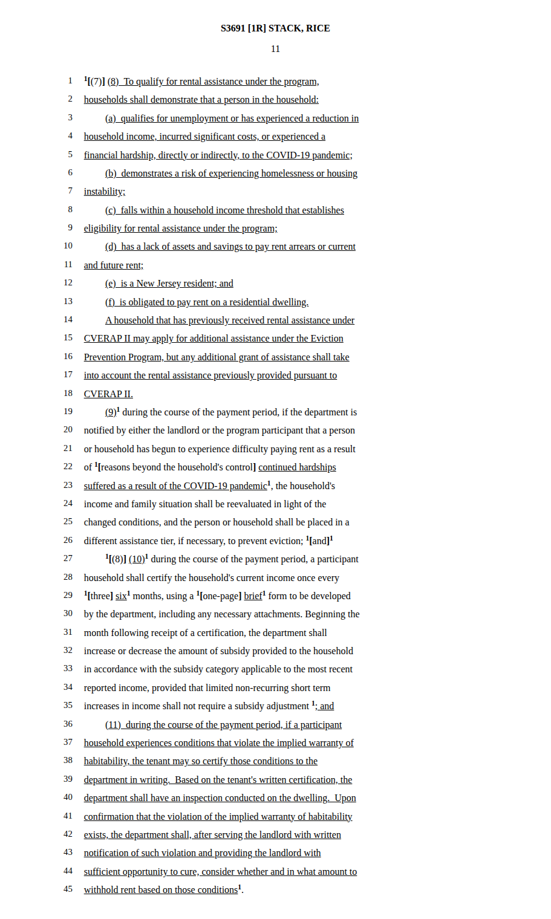S3691 [1R] STACK, RICE
11
1[(7)] (8) To qualify for rental assistance under the program,
households shall demonstrate that a person in the household:
(a) qualifies for unemployment or has experienced a reduction in
household income, incurred significant costs, or experienced a
financial hardship, directly or indirectly, to the COVID-19 pandemic;
(b) demonstrates a risk of experiencing homelessness or housing
instability;
(c) falls within a household income threshold that establishes
eligibility for rental assistance under the program;
(d) has a lack of assets and savings to pay rent arrears or current
and future rent;
(e) is a New Jersey resident; and
(f) is obligated to pay rent on a residential dwelling.
A household that has previously received rental assistance under
CVERAP II may apply for additional assistance under the Eviction
Prevention Program, but any additional grant of assistance shall take
into account the rental assistance previously provided pursuant to
CVERAP II.
(9) 1 during the course of the payment period, if the department is
notified by either the landlord or the program participant that a person
or household has begun to experience difficulty paying rent as a result
of 1[reasons beyond the household's control] continued hardships
suffered as a result of the COVID-19 pandemic 1, the household's
income and family situation shall be reevaluated in light of the
changed conditions, and the person or household shall be placed in a
different assistance tier, if necessary, to prevent eviction; 1[and] 1
1[(8)] (10) 1 during the course of the payment period, a participant
household shall certify the household's current income once every
1[three] six 1 months, using a 1[one-page] brief 1 form to be developed
by the department, including any necessary attachments. Beginning the
month following receipt of a certification, the department shall
increase or decrease the amount of subsidy provided to the household
in accordance with the subsidy category applicable to the most recent
reported income, provided that limited non-recurring short term
increases in income shall not require a subsidy adjustment 1; and
(11) during the course of the payment period, if a participant
household experiences conditions that violate the implied warranty of
habitability, the tenant may so certify those conditions to the
department in writing. Based on the tenant's written certification, the
department shall have an inspection conducted on the dwelling. Upon
confirmation that the violation of the implied warranty of habitability
exists, the department shall, after serving the landlord with written
notification of such violation and providing the landlord with
sufficient opportunity to cure, consider whether and in what amount to
withhold rent based on those conditions 1.